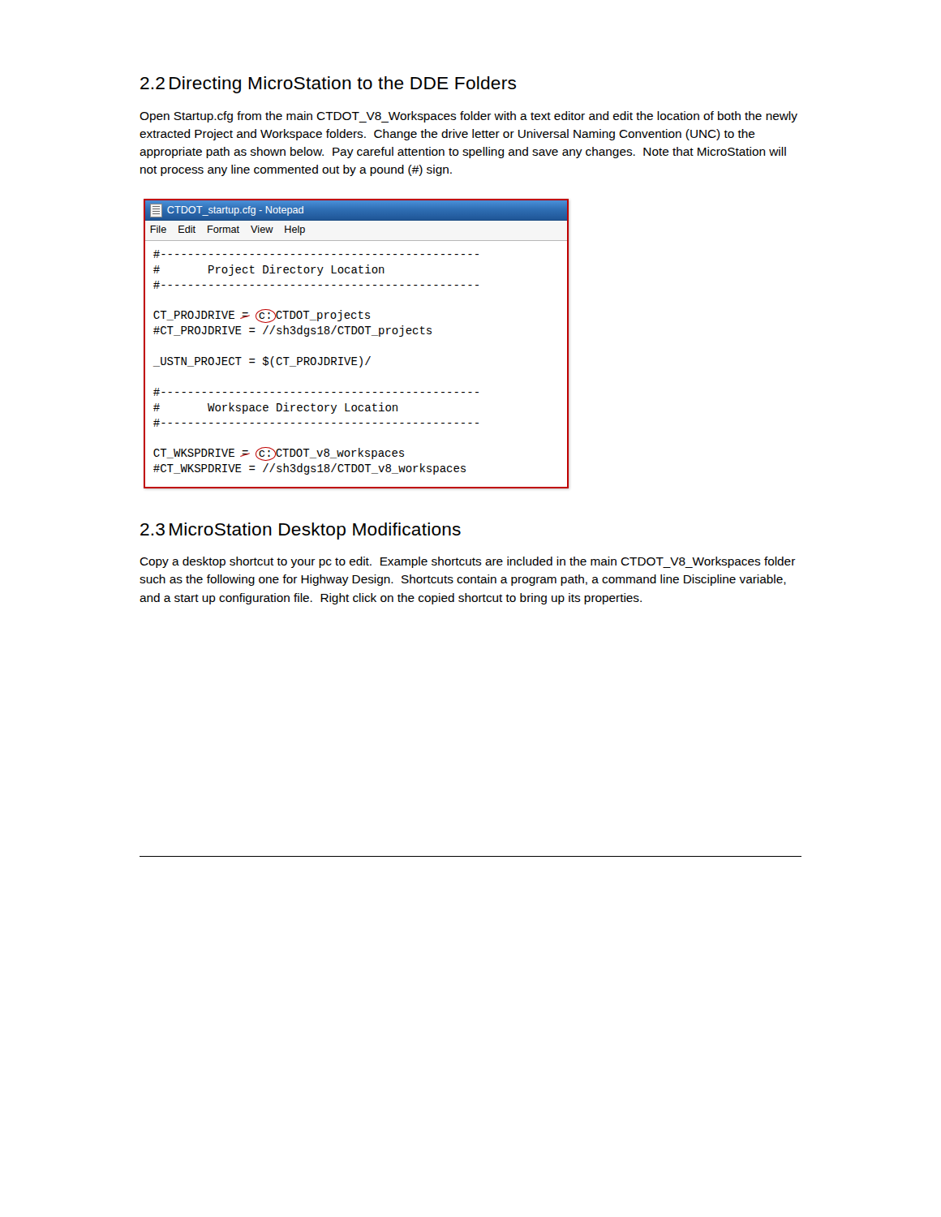2.2 Directing MicroStation to the DDE Folders
Open Startup.cfg from the main CTDOT_V8_Workspaces folder with a text editor and edit the location of both the newly extracted Project and Workspace folders. Change the drive letter or Universal Naming Convention (UNC) to the appropriate path as shown below. Pay careful attention to spelling and save any changes. Note that MicroStation will not process any line commented out by a pound (#) sign.
CTDOT_startup.cfg - Notepad
File Edit Format View Help
#-----------------------------------------------
#       Project Directory Location
#-----------------------------------------------

CT_PROJDRIVE = c: CTDOT_projects
#CT_PROJDRIVE = //sh3dgs18/CTDOT_projects

_USTN_PROJECT = $(CT_PROJDRIVE)/

#-----------------------------------------------
#       Workspace Directory Location
#-----------------------------------------------

CT_WKSPDRIVE = c: CTDOT_v8_workspaces
#CT_WKSPDRIVE = //sh3dgs18/CTDOT_v8_workspaces
2.3 MicroStation Desktop Modifications
Copy a desktop shortcut to your pc to edit. Example shortcuts are included in the main CTDOT_V8_Workspaces folder such as the following one for Highway Design. Shortcuts contain a program path, a command line Discipline variable, and a start up configuration file. Right click on the copied shortcut to bring up its properties.